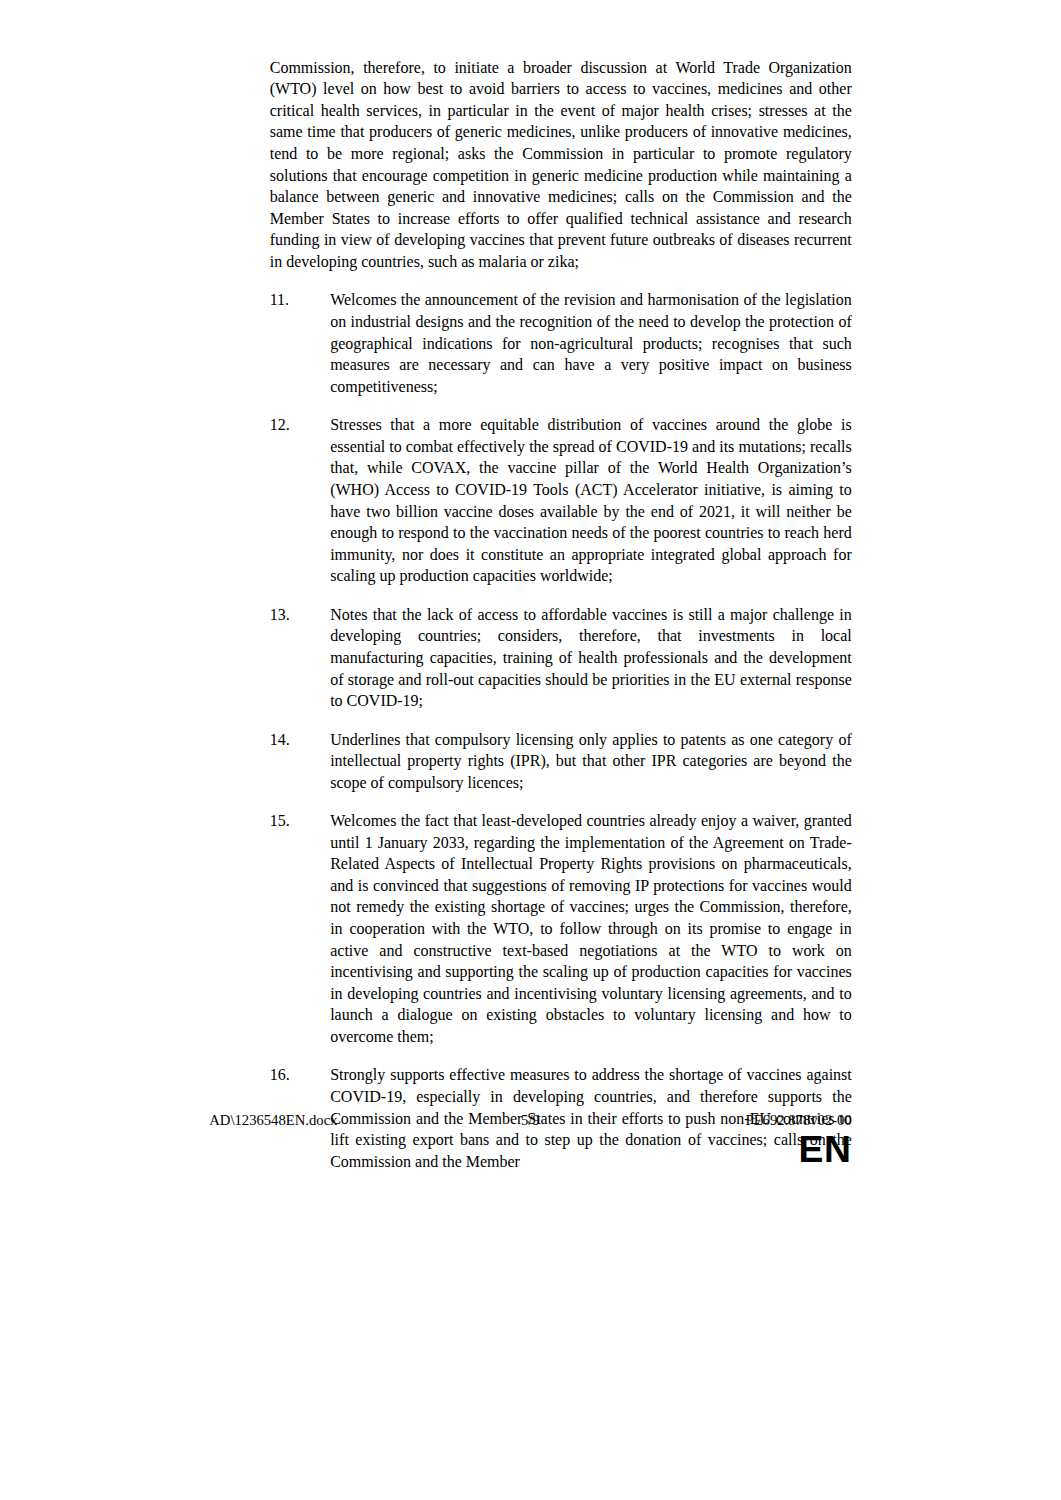Commission, therefore, to initiate a broader discussion at World Trade Organization (WTO) level on how best to avoid barriers to access to vaccines, medicines and other critical health services, in particular in the event of major health crises; stresses at the same time that producers of generic medicines, unlike producers of innovative medicines, tend to be more regional; asks the Commission in particular to promote regulatory solutions that encourage competition in generic medicine production while maintaining a balance between generic and innovative medicines; calls on the Commission and the Member States to increase efforts to offer qualified technical assistance and research funding in view of developing vaccines that prevent future outbreaks of diseases recurrent in developing countries, such as malaria or zika;
11. Welcomes the announcement of the revision and harmonisation of the legislation on industrial designs and the recognition of the need to develop the protection of geographical indications for non-agricultural products; recognises that such measures are necessary and can have a very positive impact on business competitiveness;
12. Stresses that a more equitable distribution of vaccines around the globe is essential to combat effectively the spread of COVID-19 and its mutations; recalls that, while COVAX, the vaccine pillar of the World Health Organization’s (WHO) Access to COVID-19 Tools (ACT) Accelerator initiative, is aiming to have two billion vaccine doses available by the end of 2021, it will neither be enough to respond to the vaccination needs of the poorest countries to reach herd immunity, nor does it constitute an appropriate integrated global approach for scaling up production capacities worldwide;
13. Notes that the lack of access to affordable vaccines is still a major challenge in developing countries; considers, therefore, that investments in local manufacturing capacities, training of health professionals and the development of storage and roll-out capacities should be priorities in the EU external response to COVID-19;
14. Underlines that compulsory licensing only applies to patents as one category of intellectual property rights (IPR), but that other IPR categories are beyond the scope of compulsory licences;
15. Welcomes the fact that least-developed countries already enjoy a waiver, granted until 1 January 2033, regarding the implementation of the Agreement on Trade-Related Aspects of Intellectual Property Rights provisions on pharmaceuticals, and is convinced that suggestions of removing IP protections for vaccines would not remedy the existing shortage of vaccines; urges the Commission, therefore, in cooperation with the WTO, to follow through on its promise to engage in active and constructive text-based negotiations at the WTO to work on incentivising and supporting the scaling up of production capacities for vaccines in developing countries and incentivising voluntary licensing agreements, and to launch a dialogue on existing obstacles to voluntary licensing and how to overcome them;
16. Strongly supports effective measures to address the shortage of vaccines against COVID-19, especially in developing countries, and therefore supports the Commission and the Member States in their efforts to push non-EU countries to lift existing export bans and to step up the donation of vaccines; calls on the Commission and the Member
| AD\1236548EN.docx | 5/9 | PE692.878v02-00 |
EN